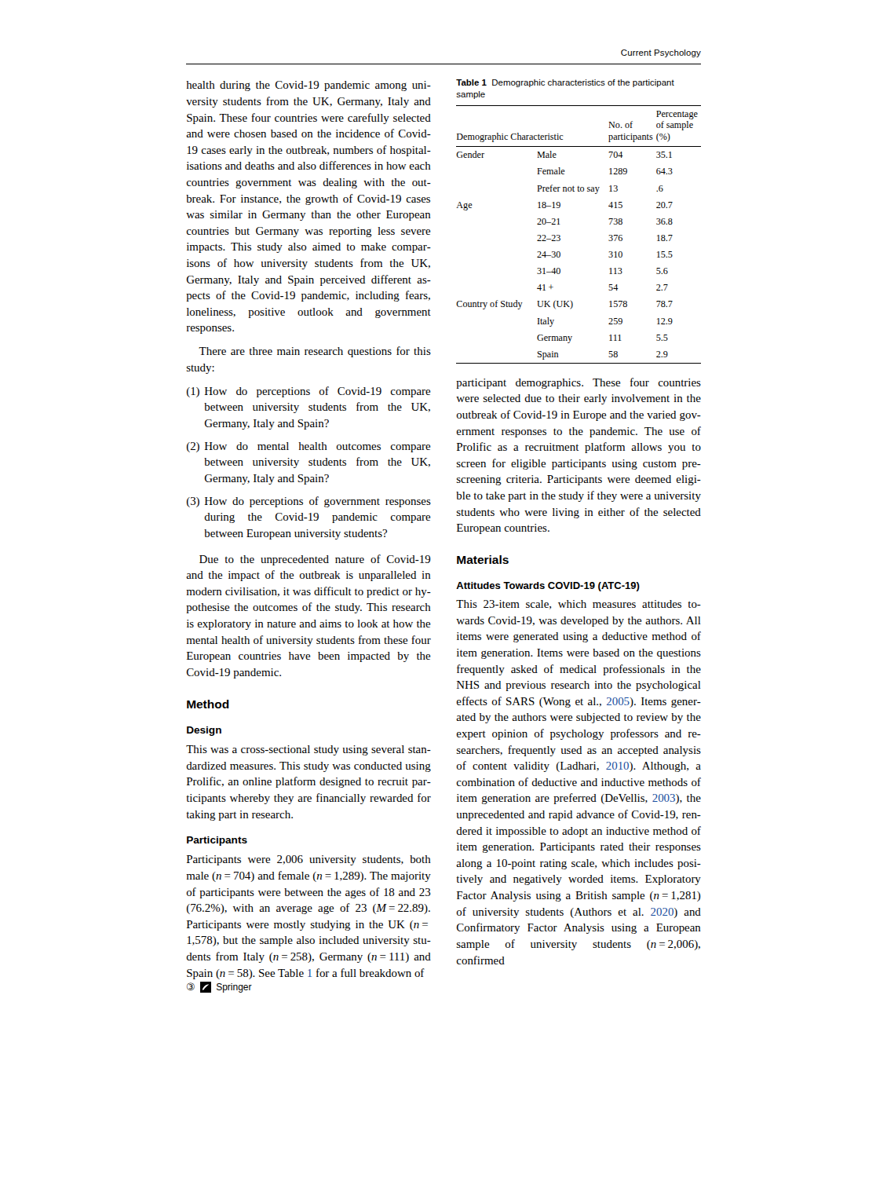Current Psychology
health during the Covid-19 pandemic among university students from the UK, Germany, Italy and Spain. These four countries were carefully selected and were chosen based on the incidence of Covid-19 cases early in the outbreak, numbers of hospitalisations and deaths and also differences in how each countries government was dealing with the outbreak. For instance, the growth of Covid-19 cases was similar in Germany than the other European countries but Germany was reporting less severe impacts. This study also aimed to make comparisons of how university students from the UK, Germany, Italy and Spain perceived different aspects of the Covid-19 pandemic, including fears, loneliness, positive outlook and government responses.
There are three main research questions for this study:
How do perceptions of Covid-19 compare between university students from the UK, Germany, Italy and Spain?
How do mental health outcomes compare between university students from the UK, Germany, Italy and Spain?
How do perceptions of government responses during the Covid-19 pandemic compare between European university students?
Due to the unprecedented nature of Covid-19 and the impact of the outbreak is unparalleled in modern civilisation, it was difficult to predict or hypothesise the outcomes of the study. This research is exploratory in nature and aims to look at how the mental health of university students from these four European countries have been impacted by the Covid-19 pandemic.
Method
Design
This was a cross-sectional study using several standardized measures. This study was conducted using Prolific, an online platform designed to recruit participants whereby they are financially rewarded for taking part in research.
Participants
Participants were 2,006 university students, both male (n = 704) and female (n = 1,289). The majority of participants were between the ages of 18 and 23 (76.2%), with an average age of 23 (M = 22.89). Participants were mostly studying in the UK (n = 1,578), but the sample also included university students from Italy (n = 258), Germany (n = 111) and Spain (n = 58). See Table 1 for a full breakdown of
Table 1 Demographic characteristics of the participant sample
| Demographic Characteristic | No. of participants | Percentage of sample (%) |
| --- | --- | --- |
| Gender | Male | 704 | 35.1 |
| | Female | 1289 | 64.3 |
| | Prefer not to say | 13 | .6 |
| Age | 18–19 | 415 | 20.7 |
| | 20–21 | 738 | 36.8 |
| | 22–23 | 376 | 18.7 |
| | 24–30 | 310 | 15.5 |
| | 31–40 | 113 | 5.6 |
| | 41 + | 54 | 2.7 |
| Country of Study | UK (UK) | 1578 | 78.7 |
| | Italy | 259 | 12.9 |
| | Germany | 111 | 5.5 |
| | Spain | 58 | 2.9 |
participant demographics. These four countries were selected due to their early involvement in the outbreak of Covid-19 in Europe and the varied government responses to the pandemic. The use of Prolific as a recruitment platform allows you to screen for eligible participants using custom pre-screening criteria. Participants were deemed eligible to take part in the study if they were a university students who were living in either of the selected European countries.
Materials
Attitudes Towards COVID-19 (ATC-19)
This 23-item scale, which measures attitudes towards Covid-19, was developed by the authors. All items were generated using a deductive method of item generation. Items were based on the questions frequently asked of medical professionals in the NHS and previous research into the psychological effects of SARS (Wong et al., 2005). Items generated by the authors were subjected to review by the expert opinion of psychology professors and researchers, frequently used as an accepted analysis of content validity (Ladhari, 2010). Although, a combination of deductive and inductive methods of item generation are preferred (DeVellis, 2003), the unprecedented and rapid advance of Covid-19, rendered it impossible to adopt an inductive method of item generation. Participants rated their responses along a 10-point rating scale, which includes positively and negatively worded items. Exploratory Factor Analysis using a British sample (n = 1,281) of university students (Authors et al. 2020) and Confirmatory Factor Analysis using a European sample of university students (n = 2,006), confirmed
③ Springer